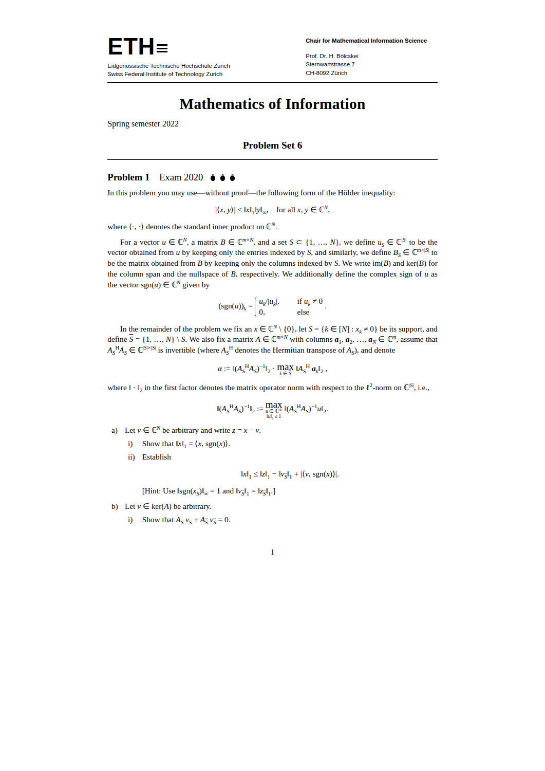ETH
Eidgenössische Technische Hochschule Zürich
Swiss Federal Institute of Technology Zurich
Chair for Mathematical Information Science
Prof. Dr. H. Bölcskei
Sternwartstrasse 7
CH-8092 Zürich
Mathematics of Information
Spring semester 2022
Problem Set 6
Problem 1Exam 2020
In this problem you may use—without proof—the following form of the Hölder inequality:
|⟨x, y⟩| ≤ ‖x‖1‖y‖∞, for all x, y ∈ ℂN,
where ⟨·, ·⟩ denotes the standard inner product on ℂN.
For a vector u ∈ ℂN, a matrix B ∈ ℂm×N, and a set S ⊂ {1, …, N}, we define uS ∈ ℂ|S| to be the vector obtained from u by keeping only the entries indexed by S, and similarly, we define BS ∈ ℂm×|S| to be the matrix obtained from B by keeping only the columns indexed by S. We write im(B) and ker(B) for the column span and the nullspace of B, respectively. We additionally define the complex sign of u as the vector sgn(u) ∈ ℂN given by
(sgn(u))k = uk/|uk|, if uk ≠ 0 0, else .
In the remainder of the problem we fix an x ∈ ℂN \ {0}, let S = {k ∈ [N] : xk ≠ 0} be its support, and define S = {1, …, N} \ S. We also fix a matrix A ∈ ℂm×N with columns a1, a2, …, aN ∈ ℂm, assume that ASHAS ∈ ℂ|S|×|S| is invertible (where ASH denotes the Hermitian transpose of AS), and denote
α := ‖(ASHAS)−1‖2 · max k ∈ S ‖ASH ak‖2 ,
where ‖ · ‖2 in the first factor denotes the matrix operator norm with respect to the ℓ2-norm on ℂ|S|, i.e.,
‖(ASHAS)−1‖2 := max u ∈ ℂ|S| ‖u‖2 ≤ 1 ‖(ASHAS)−1u‖2.
Let v ∈ ℂN be arbitrary and write z = x − v.
Show that ‖x‖1 = ⟨x, sgn(x)⟩.
Establish
‖x‖1 ≤ ‖z‖1 − ‖vS‖1 + |⟨v, sgn(x)⟩|.
[Hint: Use ‖sgn(xS)‖∞ = 1 and ‖vS‖1 = ‖zS‖1.]
Let v ∈ ker(A) be arbitrary.
Show that AS vS + AS vS = 0.
1